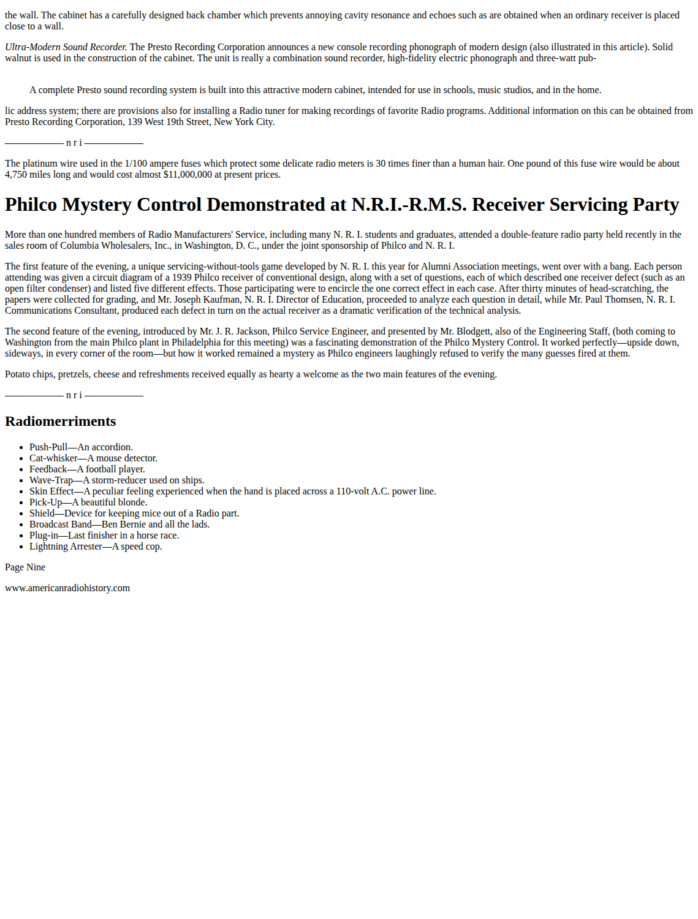the wall. The cabinet has a carefully designed back chamber which prevents annoying cavity resonance and echoes such as are obtained when an ordinary receiver is placed close to a wall.
Ultra-Modern Sound Recorder. The Presto Recording Corporation announces a new console recording phonograph of modern design (also illustrated in this article). Solid walnut is used in the construction of the cabinet. The unit is really a combination sound recorder, high-fidelity electric phonograph and three-watt pub-
A complete Presto sound recording system is built into this attractive modern cabinet, intended for use in schools, music studios, and in the home.
lic address system; there are provisions also for installing a Radio tuner for making recordings of favorite Radio programs. Additional information on this can be obtained from Presto Recording Corporation, 139 West 19th Street, New York City.
—————— n r i ——————
The platinum wire used in the 1/100 ampere fuses which protect some delicate radio meters is 30 times finer than a human hair. One pound of this fuse wire would be about 4,750 miles long and would cost almost $11,000,000 at present prices.
Philco Mystery Control Demonstrated at N.R.I.-R.M.S. Receiver Servicing Party
More than one hundred members of Radio Manufacturers' Service, including many N. R. I. students and graduates, attended a double-feature radio party held recently in the sales room of Columbia Wholesalers, Inc., in Washington, D. C., under the joint sponsorship of Philco and N. R. I.
The first feature of the evening, a unique servicing-without-tools game developed by N. R. I. this year for Alumni Association meetings, went over with a bang. Each person attending was given a circuit diagram of a 1939 Philco receiver of conventional design, along with a set of questions, each of which described one receiver defect (such as an open filter condenser) and listed five different effects. Those participating were to encircle the one correct effect in each case. After thirty minutes of head-scratching, the papers were collected for grading, and Mr. Joseph Kaufman, N. R. I. Director of Education, proceeded to analyze each question in detail, while Mr. Paul Thomsen, N. R. I. Communications Consultant, produced each defect in turn on the actual receiver as a dramatic verification of the technical analysis.
The second feature of the evening, introduced by Mr. J. R. Jackson, Philco Service Engineer, and presented by Mr. Blodgett, also of the Engineering Staff, (both coming to Washington from the main Philco plant in Philadelphia for this meeting) was a fascinating demonstration of the Philco Mystery Control. It worked perfectly—upside down, sideways, in every corner of the room—but how it worked remained a mystery as Philco engineers laughingly refused to verify the many guesses fired at them.
Potato chips, pretzels, cheese and refreshments received equally as hearty a welcome as the two main features of the evening.
—————— n r i ——————
Radiomerriments
Push-Pull—An accordion.
Cat-whisker—A mouse detector.
Feedback—A football player.
Wave-Trap—A storm-reducer used on ships.
Skin Effect—A peculiar feeling experienced when the hand is placed across a 110-volt A.C. power line.
Pick-Up—A beautiful blonde.
Shield—Device for keeping mice out of a Radio part.
Broadcast Band—Ben Bernie and all the lads.
Plug-in—Last finisher in a horse race.
Lightning Arrester—A speed cop.
Page Nine
www.americanradiohistory.com